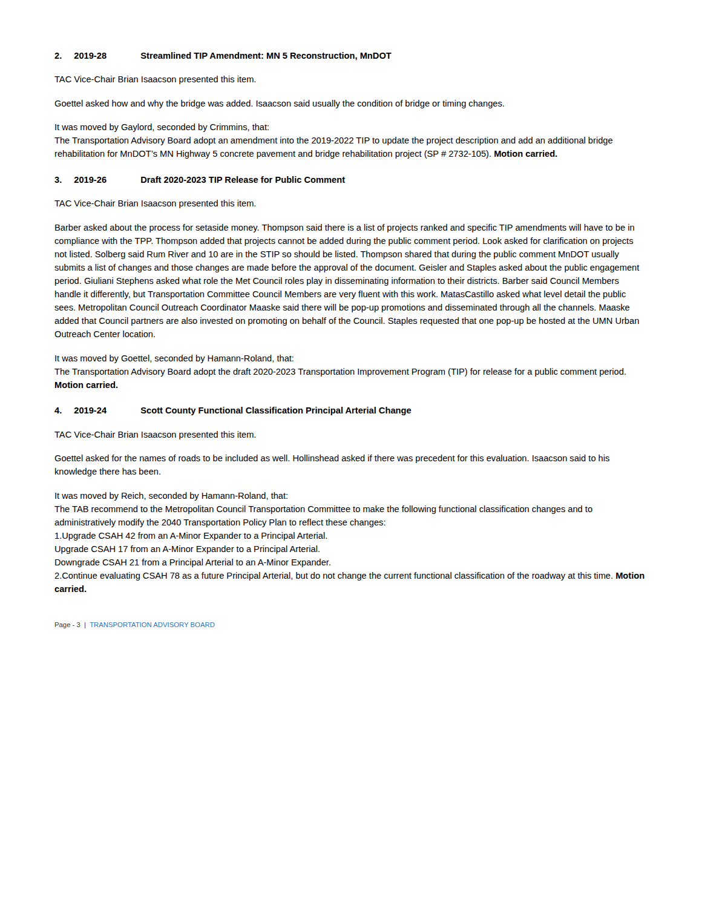2. 2019-28 Streamlined TIP Amendment: MN 5 Reconstruction, MnDOT
TAC Vice-Chair Brian Isaacson presented this item.
Goettel asked how and why the bridge was added. Isaacson said usually the condition of bridge or timing changes.
It was moved by Gaylord, seconded by Crimmins, that:
The Transportation Advisory Board adopt an amendment into the 2019-2022 TIP to update the project description and add an additional bridge rehabilitation for MnDOT’s MN Highway 5 concrete pavement and bridge rehabilitation project (SP # 2732-105). Motion carried.
3. 2019-26 Draft 2020-2023 TIP Release for Public Comment
TAC Vice-Chair Brian Isaacson presented this item.
Barber asked about the process for setaside money. Thompson said there is a list of projects ranked and specific TIP amendments will have to be in compliance with the TPP. Thompson added that projects cannot be added during the public comment period. Look asked for clarification on projects not listed. Solberg said Rum River and 10 are in the STIP so should be listed. Thompson shared that during the public comment MnDOT usually submits a list of changes and those changes are made before the approval of the document. Geisler and Staples asked about the public engagement period. Giuliani Stephens asked what role the Met Council roles play in disseminating information to their districts. Barber said Council Members handle it differently, but Transportation Committee Council Members are very fluent with this work. MatasCastillo asked what level detail the public sees. Metropolitan Council Outreach Coordinator Maaske said there will be pop-up promotions and disseminated through all the channels. Maaske added that Council partners are also invested on promoting on behalf of the Council. Staples requested that one pop-up be hosted at the UMN Urban Outreach Center location.
It was moved by Goettel, seconded by Hamann-Roland, that:
The Transportation Advisory Board adopt the draft 2020-2023 Transportation Improvement Program (TIP) for release for a public comment period. Motion carried.
4. 2019-24 Scott County Functional Classification Principal Arterial Change
TAC Vice-Chair Brian Isaacson presented this item.
Goettel asked for the names of roads to be included as well. Hollinshead asked if there was precedent for this evaluation. Isaacson said to his knowledge there has been.
It was moved by Reich, seconded by Hamann-Roland, that:
The TAB recommend to the Metropolitan Council Transportation Committee to make the following functional classification changes and to administratively modify the 2040 Transportation Policy Plan to reflect these changes:
1. Upgrade CSAH 42 from an A-Minor Expander to a Principal Arterial. Upgrade CSAH 17 from an A-Minor Expander to a Principal Arterial. Downgrade CSAH 21 from a Principal Arterial to an A-Minor Expander. 2. Continue evaluating CSAH 78 as a future Principal Arterial, but do not change the current functional classification of the roadway at this time. Motion carried.
Page - 3 | TRANSPORTATION ADVISORY BOARD